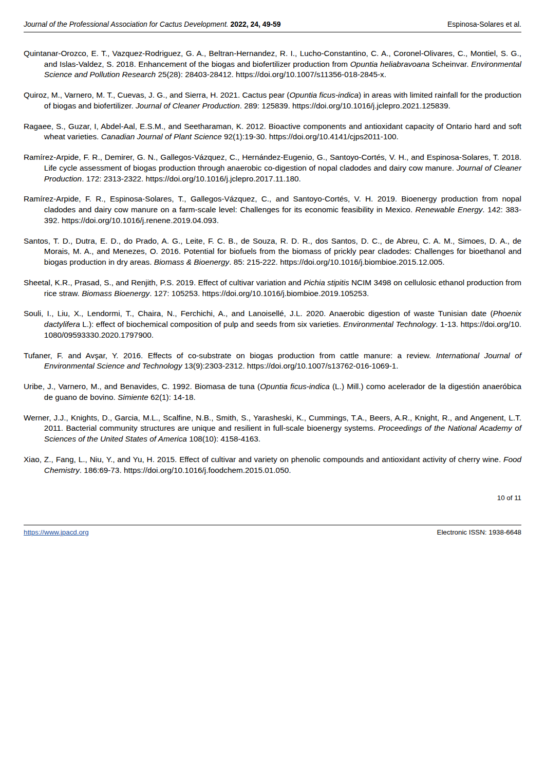Journal of the Professional Association for Cactus Development. 2022, 24, 49-59
Espinosa-Solares et al.
Quintanar-Orozco, E. T., Vazquez-Rodriguez, G. A., Beltran-Hernandez, R. I., Lucho-Constantino, C. A., Coronel-Olivares, C., Montiel, S. G., and Islas-Valdez, S. 2018. Enhancement of the biogas and biofertilizer production from Opuntia heliabravoana Scheinvar. Environmental Science and Pollution Research 25(28): 28403-28412. https://doi.org/10.1007/s11356-018-2845-x.
Quiroz, M., Varnero, M. T., Cuevas, J. G., and Sierra, H. 2021. Cactus pear (Opuntia ficus-indica) in areas with limited rainfall for the production of biogas and biofertilizer. Journal of Cleaner Production. 289: 125839. https://doi.org/10.1016/j.jclepro.2021.125839.
Ragaee, S., Guzar, I, Abdel-Aal, E.S.M., and Seetharaman, K. 2012. Bioactive components and antioxidant capacity of Ontario hard and soft wheat varieties. Canadian Journal of Plant Science 92(1):19-30. https://doi.org/10.4141/cjps2011-100.
Ramírez-Arpide, F. R., Demirer, G. N., Gallegos-Vázquez, C., Hernández-Eugenio, G., Santoyo-Cortés, V. H., and Espinosa-Solares, T. 2018. Life cycle assessment of biogas production through anaerobic co-digestion of nopal cladodes and dairy cow manure. Journal of Cleaner Production. 172: 2313-2322. https://doi.org/10.1016/j.jclepro.2017.11.180.
Ramírez-Arpide, F. R., Espinosa-Solares, T., Gallegos-Vázquez, C., and Santoyo-Cortés, V. H. 2019. Bioenergy production from nopal cladodes and dairy cow manure on a farm-scale level: Challenges for its economic feasibility in Mexico. Renewable Energy. 142: 383-392. https://doi.org/10.1016/j.renene.2019.04.093.
Santos, T. D., Dutra, E. D., do Prado, A. G., Leite, F. C. B., de Souza, R. D. R., dos Santos, D. C., de Abreu, C. A. M., Simoes, D. A., de Morais, M. A., and Menezes, O. 2016. Potential for biofuels from the biomass of prickly pear cladodes: Challenges for bioethanol and biogas production in dry areas. Biomass & Bioenergy. 85: 215-222. https://doi.org/10.1016/j.biombioe.2015.12.005.
Sheetal, K.R., Prasad, S., and Renjith, P.S. 2019. Effect of cultivar variation and Pichia stipitis NCIM 3498 on cellulosic ethanol production from rice straw. Biomass Bioenergy. 127: 105253. https://doi.org/10.1016/j.biombioe.2019.105253.
Souli, I., Liu, X., Lendormi, T., Chaira, N., Ferchichi, A., and Lanoisellé, J.L. 2020. Anaerobic digestion of waste Tunisian date (Phoenix dactylifera L.): effect of biochemical composition of pulp and seeds from six varieties. Environmental Technology. 1-13. https://doi.org/10.1080/09593330.2020.1797900.
Tufaner, F. and Avşar, Y. 2016. Effects of co-substrate on biogas production from cattle manure: a review. International Journal of Environmental Science and Technology 13(9):2303-2312. https://doi.org/10.1007/s13762-016-1069-1.
Uribe, J., Varnero, M., and Benavides, C. 1992. Biomasa de tuna (Opuntia ficus-indica (L.) Mill.) como acelerador de la digestión anaeróbica de guano de bovino. Simiente 62(1): 14-18.
Werner, J.J., Knights, D., Garcia, M.L., Scalfine, N.B., Smith, S., Yarasheski, K., Cummings, T.A., Beers, A.R., Knight, R., and Angenent, L.T. 2011. Bacterial community structures are unique and resilient in full-scale bioenergy systems. Proceedings of the National Academy of Sciences of the United States of America 108(10): 4158-4163.
Xiao, Z., Fang, L., Niu, Y., and Yu, H. 2015. Effect of cultivar and variety on phenolic compounds and antioxidant activity of cherry wine. Food Chemistry. 186:69-73. https://doi.org/10.1016/j.foodchem.2015.01.050.
10 of 11
https://www.jpacd.org
Electronic ISSN: 1938-6648